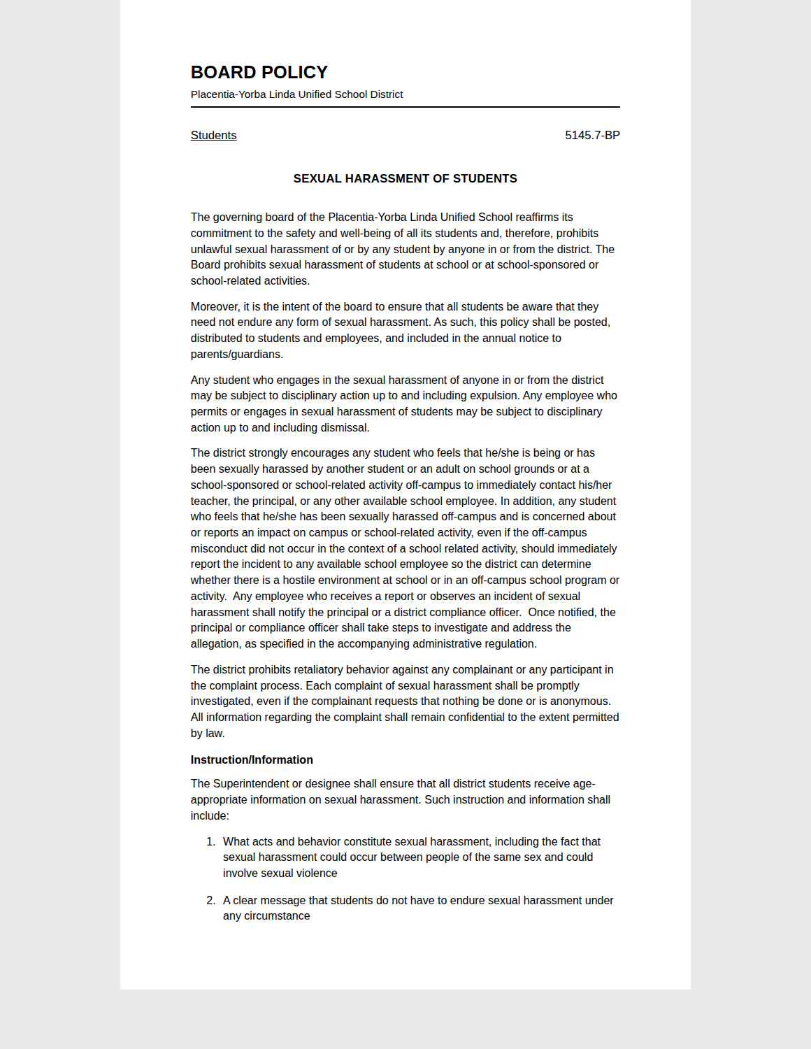BOARD POLICY
Placentia-Yorba Linda Unified School District
Students 5145.7-BP
SEXUAL HARASSMENT OF STUDENTS
The governing board of the Placentia-Yorba Linda Unified School reaffirms its commitment to the safety and well-being of all its students and, therefore, prohibits unlawful sexual harassment of or by any student by anyone in or from the district. The Board prohibits sexual harassment of students at school or at school-sponsored or school-related activities.
Moreover, it is the intent of the board to ensure that all students be aware that they need not endure any form of sexual harassment. As such, this policy shall be posted, distributed to students and employees, and included in the annual notice to parents/guardians.
Any student who engages in the sexual harassment of anyone in or from the district may be subject to disciplinary action up to and including expulsion. Any employee who permits or engages in sexual harassment of students may be subject to disciplinary action up to and including dismissal.
The district strongly encourages any student who feels that he/she is being or has been sexually harassed by another student or an adult on school grounds or at a school-sponsored or school-related activity off-campus to immediately contact his/her teacher, the principal, or any other available school employee. In addition, any student who feels that he/she has been sexually harassed off-campus and is concerned about or reports an impact on campus or school-related activity, even if the off-campus misconduct did not occur in the context of a school related activity, should immediately report the incident to any available school employee so the district can determine whether there is a hostile environment at school or in an off-campus school program or activity. Any employee who receives a report or observes an incident of sexual harassment shall notify the principal or a district compliance officer. Once notified, the principal or compliance officer shall take steps to investigate and address the allegation, as specified in the accompanying administrative regulation.
The district prohibits retaliatory behavior against any complainant or any participant in the complaint process. Each complaint of sexual harassment shall be promptly investigated, even if the complainant requests that nothing be done or is anonymous. All information regarding the complaint shall remain confidential to the extent permitted by law.
Instruction/Information
The Superintendent or designee shall ensure that all district students receive age-appropriate information on sexual harassment. Such instruction and information shall include:
What acts and behavior constitute sexual harassment, including the fact that sexual harassment could occur between people of the same sex and could involve sexual violence
A clear message that students do not have to endure sexual harassment under any circumstance